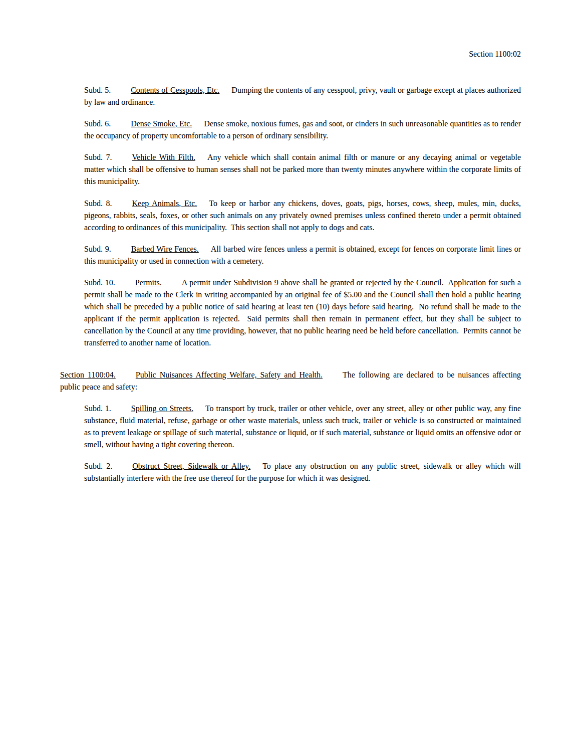Section 1100:02
Subd. 5. Contents of Cesspools, Etc. Dumping the contents of any cesspool, privy, vault or garbage except at places authorized by law and ordinance.
Subd. 6. Dense Smoke, Etc. Dense smoke, noxious fumes, gas and soot, or cinders in such unreasonable quantities as to render the occupancy of property uncomfortable to a person of ordinary sensibility.
Subd. 7. Vehicle With Filth. Any vehicle which shall contain animal filth or manure or any decaying animal or vegetable matter which shall be offensive to human senses shall not be parked more than twenty minutes anywhere within the corporate limits of this municipality.
Subd. 8. Keep Animals, Etc. To keep or harbor any chickens, doves, goats, pigs, horses, cows, sheep, mules, min, ducks, pigeons, rabbits, seals, foxes, or other such animals on any privately owned premises unless confined thereto under a permit obtained according to ordinances of this municipality. This section shall not apply to dogs and cats.
Subd. 9. Barbed Wire Fences. All barbed wire fences unless a permit is obtained, except for fences on corporate limit lines or this municipality or used in connection with a cemetery.
Subd. 10. Permits. A permit under Subdivision 9 above shall be granted or rejected by the Council. Application for such a permit shall be made to the Clerk in writing accompanied by an original fee of $5.00 and the Council shall then hold a public hearing which shall be preceded by a public notice of said hearing at least ten (10) days before said hearing. No refund shall be made to the applicant if the permit application is rejected. Said permits shall then remain in permanent effect, but they shall be subject to cancellation by the Council at any time providing, however, that no public hearing need be held before cancellation. Permits cannot be transferred to another name of location.
Section 1100:04. Public Nuisances Affecting Welfare, Safety and Health. The following are declared to be nuisances affecting public peace and safety:
Subd. 1. Spilling on Streets. To transport by truck, trailer or other vehicle, over any street, alley or other public way, any fine substance, fluid material, refuse, garbage or other waste materials, unless such truck, trailer or vehicle is so constructed or maintained as to prevent leakage or spillage of such material, substance or liquid, or if such material, substance or liquid omits an offensive odor or smell, without having a tight covering thereon.
Subd. 2. Obstruct Street, Sidewalk or Alley. To place any obstruction on any public street, sidewalk or alley which will substantially interfere with the free use thereof for the purpose for which it was designed.